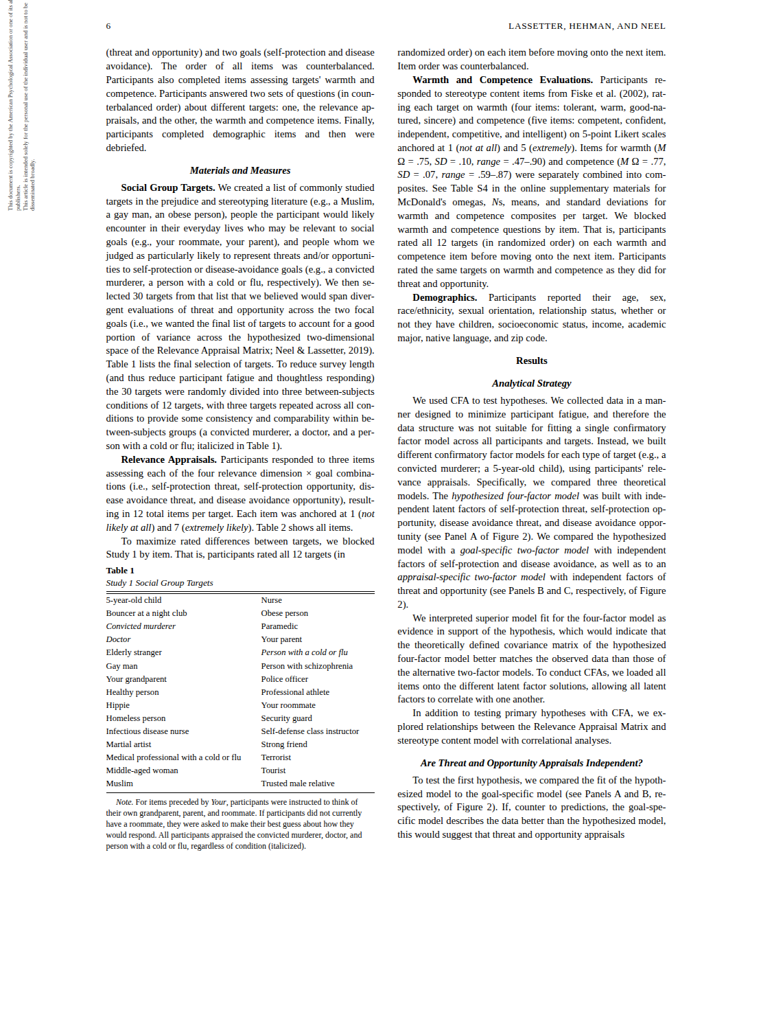This document is copyrighted by the American Psychological Association or one of its allied publishers.
This article is intended solely for the personal use of the individual user and is not to be disseminated broadly.
6 LASSETTER, HEHMAN, AND NEEL
(threat and opportunity) and two goals (self-protection and disease avoidance). The order of all items was counterbalanced. Participants also completed items assessing targets' warmth and competence. Participants answered two sets of questions (in counterbalanced order) about different targets: one, the relevance appraisals, and the other, the warmth and competence items. Finally, participants completed demographic items and then were debriefed.
Materials and Measures
Social Group Targets. We created a list of commonly studied targets in the prejudice and stereotyping literature (e.g., a Muslim, a gay man, an obese person), people the participant would likely encounter in their everyday lives who may be relevant to social goals (e.g., your roommate, your parent), and people whom we judged as particularly likely to represent threats and/or opportunities to self-protection or disease-avoidance goals (e.g., a convicted murderer, a person with a cold or flu, respectively). We then selected 30 targets from that list that we believed would span divergent evaluations of threat and opportunity across the two focal goals (i.e., we wanted the final list of targets to account for a good portion of variance across the hypothesized two-dimensional space of the Relevance Appraisal Matrix; Neel & Lassetter, 2019). Table 1 lists the final selection of targets. To reduce survey length (and thus reduce participant fatigue and thoughtless responding) the 30 targets were randomly divided into three between-subjects conditions of 12 targets, with three targets repeated across all conditions to provide some consistency and comparability within between-subjects groups (a convicted murderer, a doctor, and a person with a cold or flu; italicized in Table 1).
Relevance Appraisals. Participants responded to three items assessing each of the four relevance dimension × goal combinations (i.e., self-protection threat, self-protection opportunity, disease avoidance threat, and disease avoidance opportunity), resulting in 12 total items per target. Each item was anchored at 1 (not likely at all) and 7 (extremely likely). Table 2 shows all items.
To maximize rated differences between targets, we blocked Study 1 by item. That is, participants rated all 12 targets (in
Table 1 Study 1 Social Group Targets
| 5-year-old child | Nurse |
| Bouncer at a night club | Obese person |
| Convicted murderer | Paramedic |
| Doctor | Your parent |
| Elderly stranger | Person with a cold or flu |
| Gay man | Person with schizophrenia |
| Your grandparent | Police officer |
| Healthy person | Professional athlete |
| Hippie | Your roommate |
| Homeless person | Security guard |
| Infectious disease nurse | Self-defense class instructor |
| Martial artist | Strong friend |
| Medical professional with a cold or flu | Terrorist |
| Middle-aged woman | Tourist |
| Muslim | Trusted male relative |
Note. For items preceded by Your, participants were instructed to think of their own grandparent, parent, and roommate. If participants did not currently have a roommate, they were asked to make their best guess about how they would respond. All participants appraised the convicted murderer, doctor, and person with a cold or flu, regardless of condition (italicized).
randomized order) on each item before moving onto the next item. Item order was counterbalanced.
Warmth and Competence Evaluations. Participants responded to stereotype content items from Fiske et al. (2002), rating each target on warmth (four items: tolerant, warm, good-natured, sincere) and competence (five items: competent, confident, independent, competitive, and intelligent) on 5-point Likert scales anchored at 1 (not at all) and 5 (extremely). Items for warmth (M Ω = .75, SD = .10, range = .47–.90) and competence (M Ω = .77, SD = .07, range = .59–.87) were separately combined into composites. See Table S4 in the online supplementary materials for McDonald's omegas, Ns, means, and standard deviations for warmth and competence composites per target. We blocked warmth and competence questions by item. That is, participants rated all 12 targets (in randomized order) on each warmth and competence item before moving onto the next item. Participants rated the same targets on warmth and competence as they did for threat and opportunity.
Demographics. Participants reported their age, sex, race/ethnicity, sexual orientation, relationship status, whether or not they have children, socioeconomic status, income, academic major, native language, and zip code.
Results
Analytical Strategy
We used CFA to test hypotheses. We collected data in a manner designed to minimize participant fatigue, and therefore the data structure was not suitable for fitting a single confirmatory factor model across all participants and targets. Instead, we built different confirmatory factor models for each type of target (e.g., a convicted murderer; a 5-year-old child), using participants' relevance appraisals. Specifically, we compared three theoretical models. The hypothesized four-factor model was built with independent latent factors of self-protection threat, self-protection opportunity, disease avoidance threat, and disease avoidance opportunity (see Panel A of Figure 2). We compared the hypothesized model with a goal-specific two-factor model with independent factors of self-protection and disease avoidance, as well as to an appraisal-specific two-factor model with independent factors of threat and opportunity (see Panels B and C, respectively, of Figure 2).
We interpreted superior model fit for the four-factor model as evidence in support of the hypothesis, which would indicate that the theoretically defined covariance matrix of the hypothesized four-factor model better matches the observed data than those of the alternative two-factor models. To conduct CFAs, we loaded all items onto the different latent factor solutions, allowing all latent factors to correlate with one another.
In addition to testing primary hypotheses with CFA, we explored relationships between the Relevance Appraisal Matrix and stereotype content model with correlational analyses.
Are Threat and Opportunity Appraisals Independent?
To test the first hypothesis, we compared the fit of the hypothesized model to the goal-specific model (see Panels A and B, respectively, of Figure 2). If, counter to predictions, the goal-specific model describes the data better than the hypothesized model, this would suggest that threat and opportunity appraisals